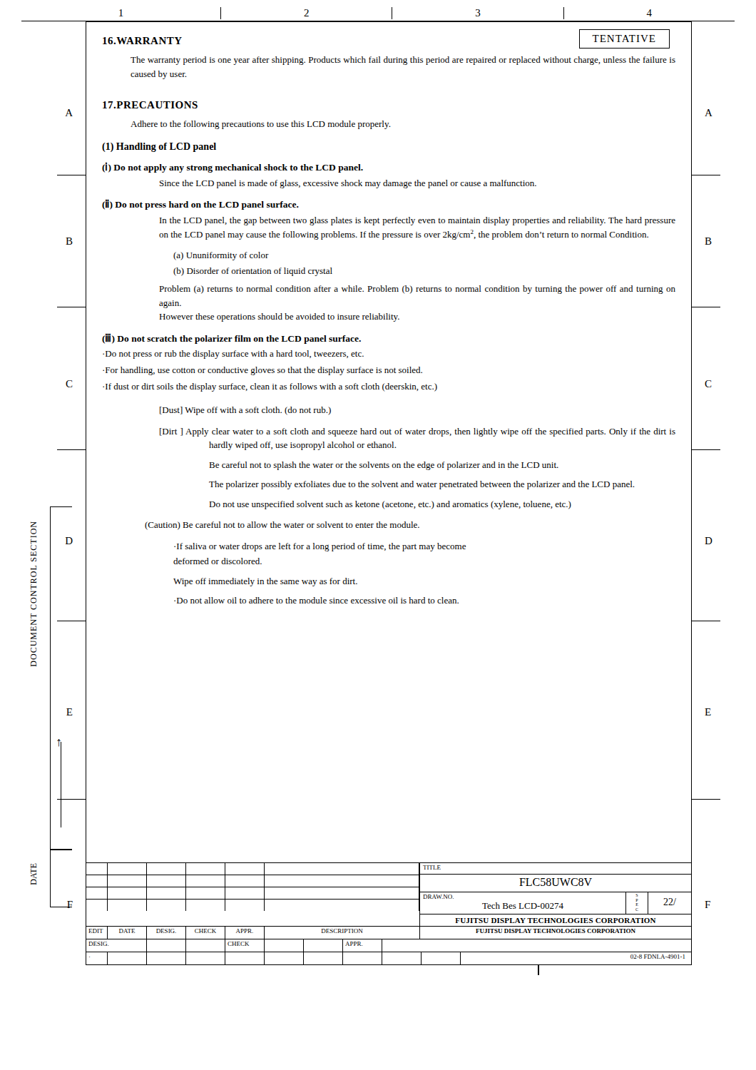1
2
3
4
A
B
C
D
E
F
DOCUMENT CONTROL SECTION
↑
DATE
TENTATIVE
16.WARRANTY
The warranty period is one year after shipping. Products which fail during this period are repaired or replaced without charge, unless the failure is caused by user.
17.PRECAUTIONS
Adhere to the following precautions to use this LCD module properly.
(1) Handling of LCD panel
(ⅰ) Do not apply any strong mechanical shock to the LCD panel.
Since the LCD panel is made of glass, excessive shock may damage the panel or cause a malfunction.
(ⅱ) Do not press hard on the LCD panel surface.
In the LCD panel, the gap between two glass plates is kept perfectly even to maintain display properties and reliability. The hard pressure on the LCD panel may cause the following problems. If the pressure is over 2kg/cm2, the problem don’t return to normal Condition.
(a) Ununiformity of color
(b) Disorder of orientation of liquid crystal
Problem (a) returns to normal condition after a while. Problem (b) returns to normal condition by turning the power off and turning on again.
However these operations should be avoided to insure reliability.
(ⅲ) Do not scratch the polarizer film on the LCD panel surface.
·Do not press or rub the display surface with a hard tool, tweezers, etc.
·For handling, use cotton or conductive gloves so that the display surface is not soiled.
·If dust or dirt soils the display surface, clean it as follows with a soft cloth (deerskin, etc.)
[Dust] Wipe off with a soft cloth. (do not rub.)
[Dirt ] Apply clear water to a soft cloth and squeeze hard out of water drops, then lightly wipe off the specified parts. Only if the dirt is hardly wiped off, use isopropyl alcohol or ethanol.
Be careful not to splash the water or the solvents on the edge of polarizer and in the LCD unit.
The polarizer possibly exfoliates due to the solvent and water penetrated between the polarizer and the LCD panel.
Do not use unspecified solvent such as ketone (acetone, etc.) and aromatics (xylene, toluene, etc.)
(Caution) Be careful not to allow the water or solvent to enter the module.
·If saliva or water drops are left for a long period of time, the part may become
deformed or discolored.
Wipe off immediately in the same way as for dirt.
·Do not allow oil to adhere to the module since excessive oil is hard to clean.
A
B
C
D
E
F
TITLE
FLC58UWC8V
DRAW.NO.
Tech Bes LCD-00274
S
P
E
C
22/
FUJITSU DISPLAY TECHNOLOGIES CORPORATION
EDIT
DATE
DESIG.
CHECK
APPR.
DESCRIPTION
FUJITSU DISPLAY TECHNOLOGIES CORPORATION
DESIG.
CHECK
APPR.
·
02-8 FDNLA-4901-1